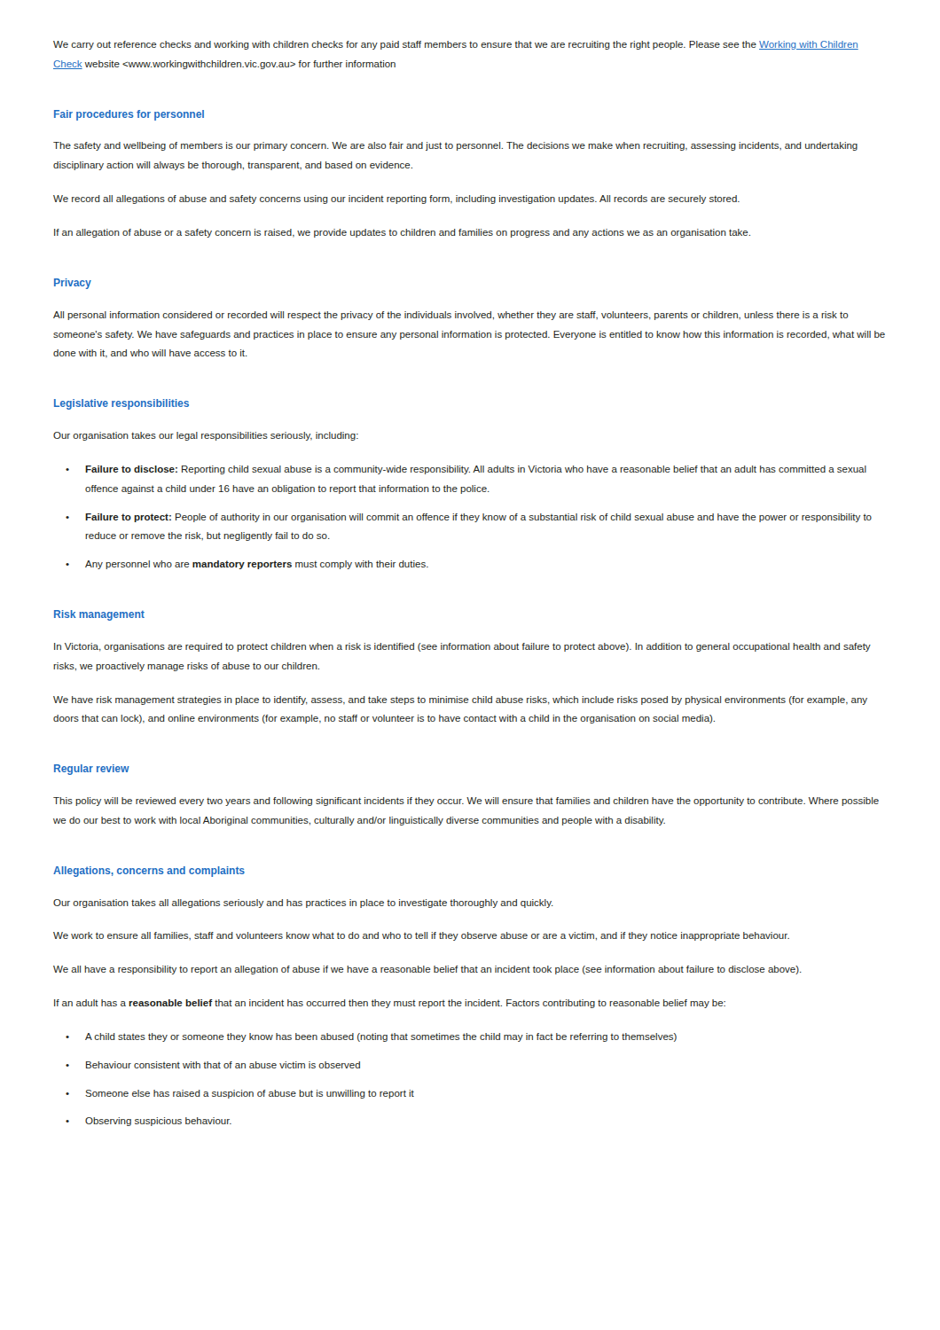We carry out reference checks and working with children checks for any paid staff members to ensure that we are recruiting the right people. Please see the Working with Children Check website <www.workingwithchildren.vic.gov.au> for further information
Fair procedures for personnel
The safety and wellbeing of members is our primary concern. We are also fair and just to personnel. The decisions we make when recruiting, assessing incidents, and undertaking disciplinary action will always be thorough, transparent, and based on evidence.
We record all allegations of abuse and safety concerns using our incident reporting form, including investigation updates. All records are securely stored.
If an allegation of abuse or a safety concern is raised, we provide updates to children and families on progress and any actions we as an organisation take.
Privacy
All personal information considered or recorded will respect the privacy of the individuals involved, whether they are staff, volunteers, parents or children, unless there is a risk to someone's safety. We have safeguards and practices in place to ensure any personal information is protected. Everyone is entitled to know how this information is recorded, what will be done with it, and who will have access to it.
Legislative responsibilities
Our organisation takes our legal responsibilities seriously, including:
Failure to disclose: Reporting child sexual abuse is a community-wide responsibility. All adults in Victoria who have a reasonable belief that an adult has committed a sexual offence against a child under 16 have an obligation to report that information to the police.
Failure to protect: People of authority in our organisation will commit an offence if they know of a substantial risk of child sexual abuse and have the power or responsibility to reduce or remove the risk, but negligently fail to do so.
Any personnel who are mandatory reporters must comply with their duties.
Risk management
In Victoria, organisations are required to protect children when a risk is identified (see information about failure to protect above). In addition to general occupational health and safety risks, we proactively manage risks of abuse to our children.
We have risk management strategies in place to identify, assess, and take steps to minimise child abuse risks, which include risks posed by physical environments (for example, any doors that can lock), and online environments (for example, no staff or volunteer is to have contact with a child in the organisation on social media).
Regular review
This policy will be reviewed every two years and following significant incidents if they occur. We will ensure that families and children have the opportunity to contribute. Where possible we do our best to work with local Aboriginal communities, culturally and/or linguistically diverse communities and people with a disability.
Allegations, concerns and complaints
Our organisation takes all allegations seriously and has practices in place to investigate thoroughly and quickly.
We work to ensure all families, staff and volunteers know what to do and who to tell if they observe abuse or are a victim, and if they notice inappropriate behaviour.
We all have a responsibility to report an allegation of abuse if we have a reasonable belief that an incident took place (see information about failure to disclose above).
If an adult has a reasonable belief that an incident has occurred then they must report the incident. Factors contributing to reasonable belief may be:
A child states they or someone they know has been abused (noting that sometimes the child may in fact be referring to themselves)
Behaviour consistent with that of an abuse victim is observed
Someone else has raised a suspicion of abuse but is unwilling to report it
Observing suspicious behaviour.